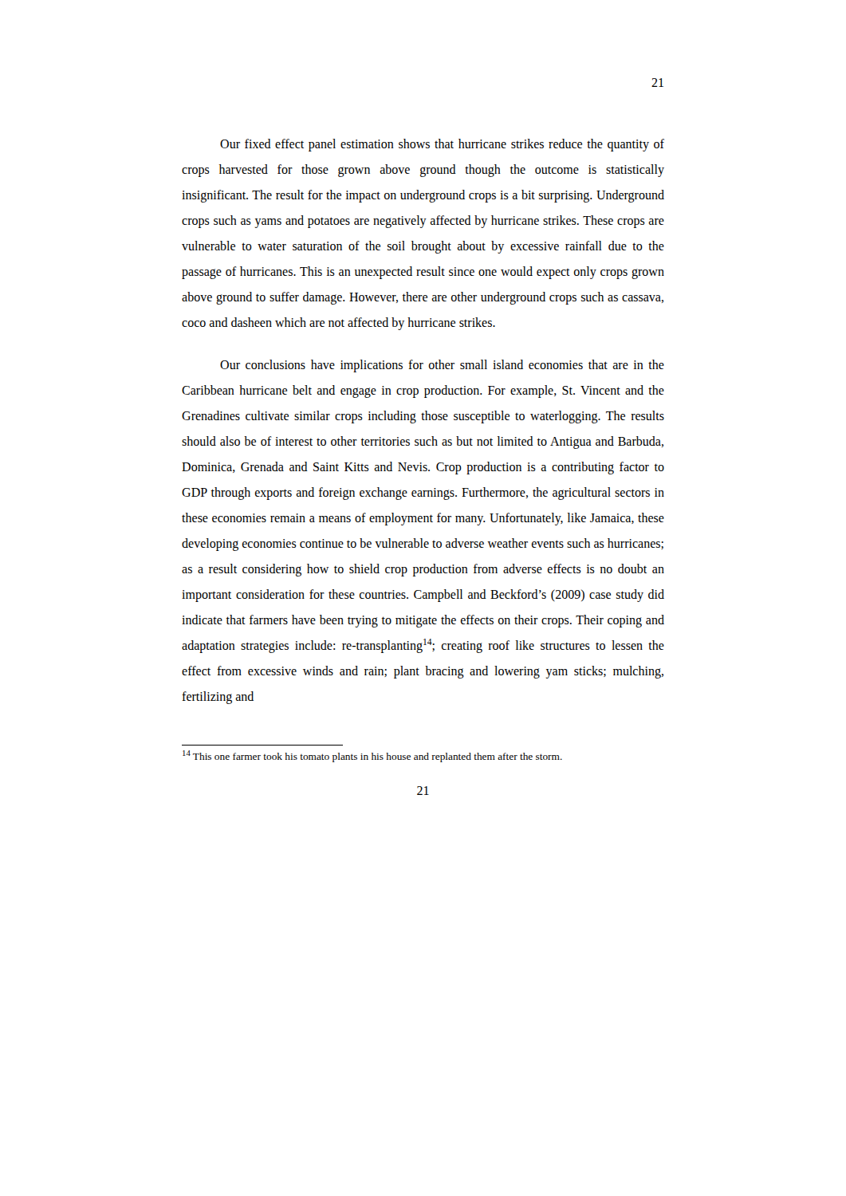21
Our fixed effect panel estimation shows that hurricane strikes reduce the quantity of crops harvested for those grown above ground though the outcome is statistically insignificant. The result for the impact on underground crops is a bit surprising. Underground crops such as yams and potatoes are negatively affected by hurricane strikes. These crops are vulnerable to water saturation of the soil brought about by excessive rainfall due to the passage of hurricanes. This is an unexpected result since one would expect only crops grown above ground to suffer damage. However, there are other underground crops such as cassava, coco and dasheen which are not affected by hurricane strikes.
Our conclusions have implications for other small island economies that are in the Caribbean hurricane belt and engage in crop production. For example, St. Vincent and the Grenadines cultivate similar crops including those susceptible to waterlogging. The results should also be of interest to other territories such as but not limited to Antigua and Barbuda, Dominica, Grenada and Saint Kitts and Nevis. Crop production is a contributing factor to GDP through exports and foreign exchange earnings. Furthermore, the agricultural sectors in these economies remain a means of employment for many. Unfortunately, like Jamaica, these developing economies continue to be vulnerable to adverse weather events such as hurricanes; as a result considering how to shield crop production from adverse effects is no doubt an important consideration for these countries. Campbell and Beckford’s (2009) case study did indicate that farmers have been trying to mitigate the effects on their crops. Their coping and adaptation strategies include: re-transplanting14; creating roof like structures to lessen the effect from excessive winds and rain; plant bracing and lowering yam sticks; mulching, fertilizing and
14 This one farmer took his tomato plants in his house and replanted them after the storm.
21